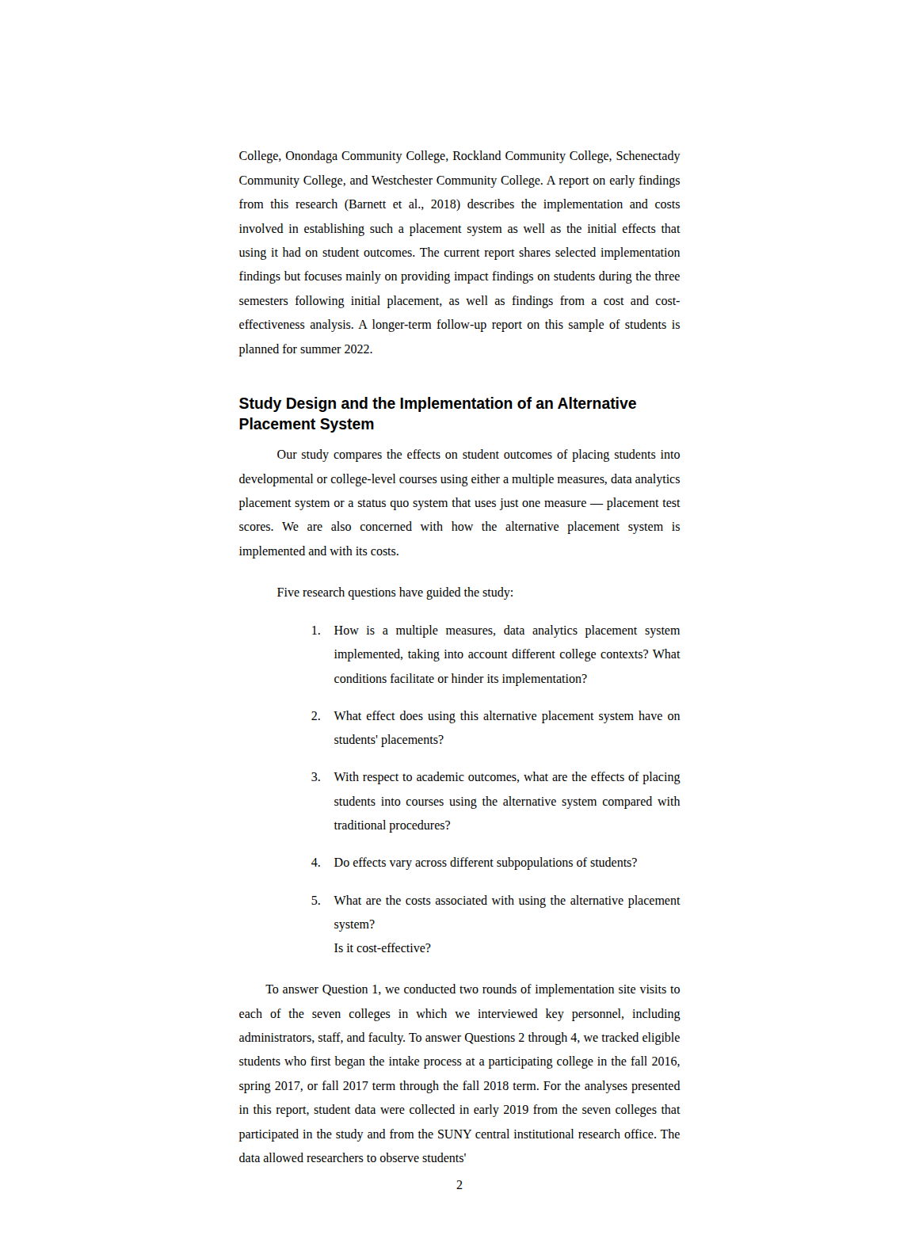College, Onondaga Community College, Rockland Community College, Schenectady Community College, and Westchester Community College. A report on early findings from this research (Barnett et al., 2018) describes the implementation and costs involved in establishing such a placement system as well as the initial effects that using it had on student outcomes. The current report shares selected implementation findings but focuses mainly on providing impact findings on students during the three semesters following initial placement, as well as findings from a cost and cost-effectiveness analysis. A longer-term follow-up report on this sample of students is planned for summer 2022.
Study Design and the Implementation of an Alternative
Placement System
Our study compares the effects on student outcomes of placing students into developmental or college-level courses using either a multiple measures, data analytics placement system or a status quo system that uses just one measure — placement test scores. We are also concerned with how the alternative placement system is implemented and with its costs.
Five research questions have guided the study:
How is a multiple measures, data analytics placement system implemented, taking into account different college contexts? What conditions facilitate or hinder its implementation?
What effect does using this alternative placement system have on students' placements?
With respect to academic outcomes, what are the effects of placing students into courses using the alternative system compared with traditional procedures?
Do effects vary across different subpopulations of students?
What are the costs associated with using the alternative placement system?Is it cost-effective?
To answer Question 1, we conducted two rounds of implementation site visits to each of the seven colleges in which we interviewed key personnel, including administrators, staff, and faculty. To answer Questions 2 through 4, we tracked eligible students who first began the intake process at a participating college in the fall 2016, spring 2017, or fall 2017 term through the fall 2018 term. For the analyses presented in this report, student data were collected in early 2019 from the seven colleges that participated in the study and from the SUNY central institutional research office. The data allowed researchers to observe students'
2